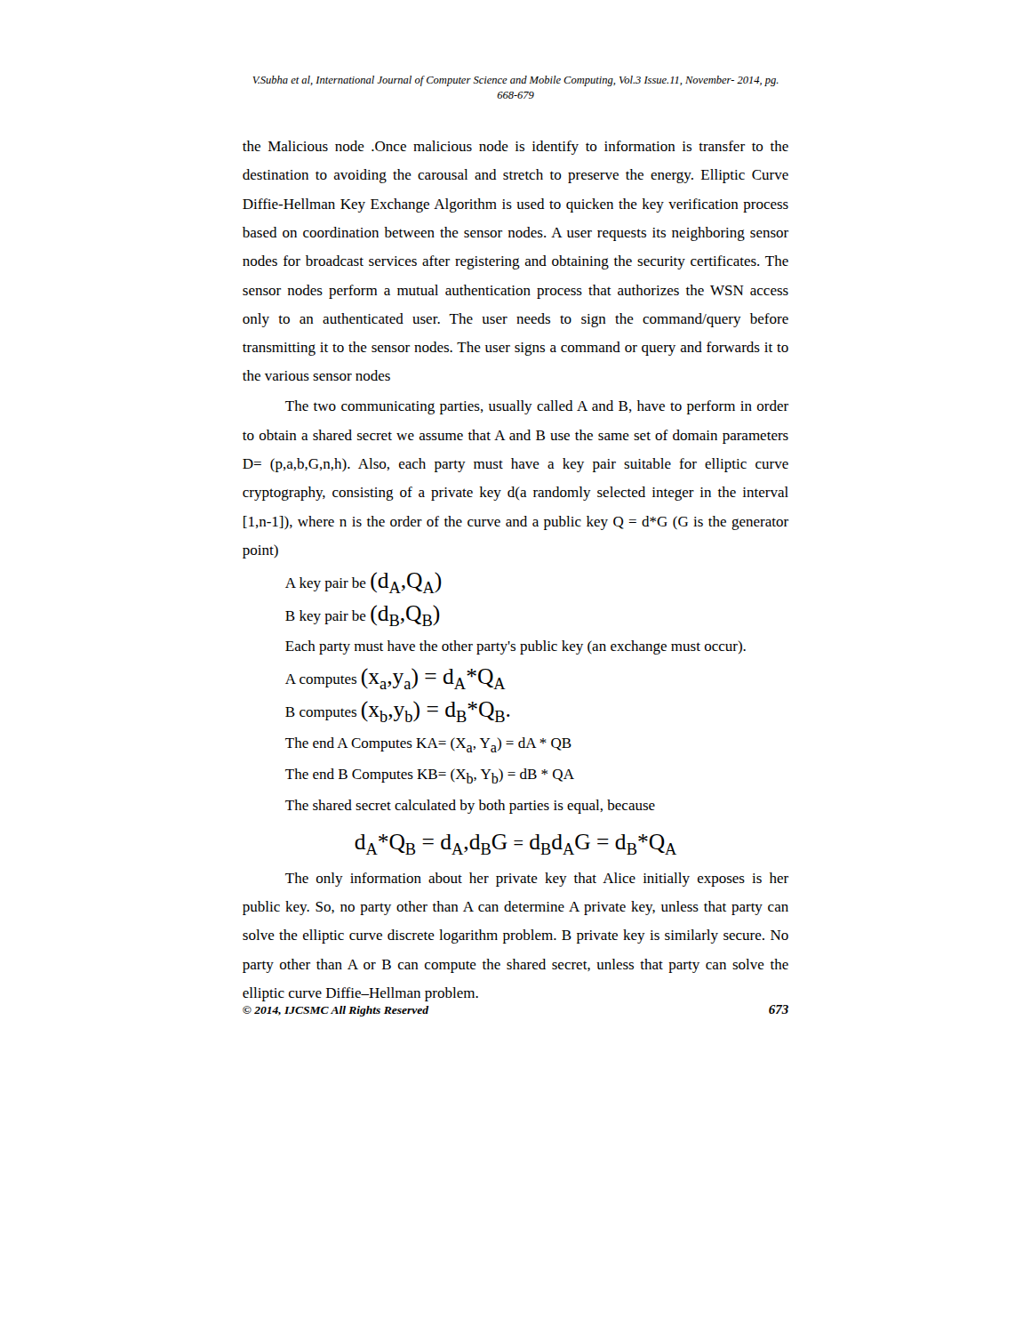V.Subha et al, International Journal of Computer Science and Mobile Computing, Vol.3 Issue.11, November- 2014, pg. 668-679
the Malicious node .Once malicious node is identify to information is transfer to the destination to avoiding the carousal and stretch to preserve the energy. Elliptic Curve Diffie-Hellman Key Exchange Algorithm is used to quicken the key verification process based on coordination between the sensor nodes. A user requests its neighboring sensor nodes for broadcast services after registering and obtaining the security certificates. The sensor nodes perform a mutual authentication process that authorizes the WSN access only to an authenticated user. The user needs to sign the command/query before transmitting it to the sensor nodes. The user signs a command or query and forwards it to the various sensor nodes
The two communicating parties, usually called A and B, have to perform in order to obtain a shared secret we assume that A and B use the same set of domain parameters D= (p,a,b,G,n,h). Also, each party must have a key pair suitable for elliptic curve cryptography, consisting of a private key d(a randomly selected integer in the interval [1,n-1]), where n is the order of the curve and a public key Q = d*G (G is the generator point)
A key pair be (dA,QA)
B key pair be (dB,QB)
Each party must have the other party's public key (an exchange must occur).
A computes (xa,ya) = dA*QA
B computes (xb,yb) = dB*QB.
The end A Computes KA= (Xa, Ya) = dA * QB
The end B Computes KB= (Xb, Yb) = dB * QA
The shared secret calculated by both parties is equal, because
dA*QB = dA,dBG = dBdAG = dB*QA
The only information about her private key that Alice initially exposes is her public key. So, no party other than A can determine A private key, unless that party can solve the elliptic curve discrete logarithm problem. B private key is similarly secure. No party other than A or B can compute the shared secret, unless that party can solve the elliptic curve Diffie–Hellman problem.
© 2014, IJCSMC All Rights Reserved 673